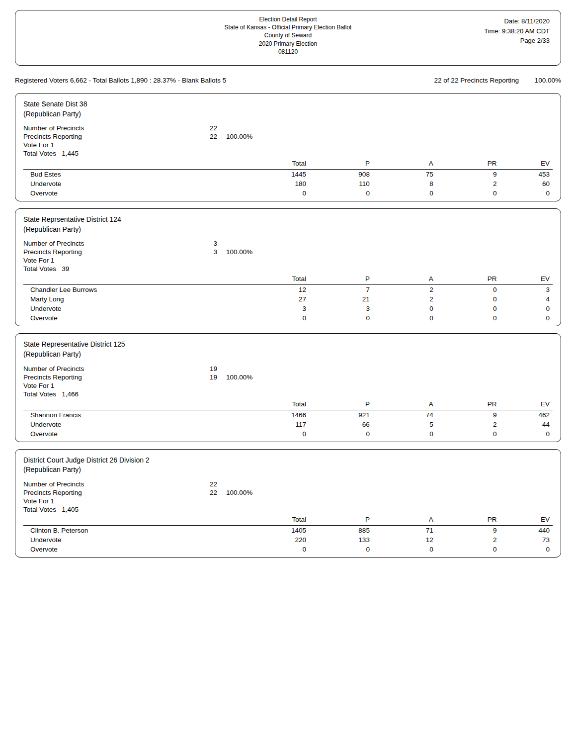Election Detail Report
State of Kansas - Official Primary Election Ballot
County of Seward
2020 Primary Election
081120
Date: 8/11/2020
Time: 9:38:20 AM CDT
Page 2/33
Registered Voters 6,662 - Total Ballots 1,890 : 28.37% - Blank Ballots 5
22 of 22 Precincts Reporting 100.00%
State Senate Dist 38
(Republican Party)
| Number of Precincts | 22 | |
| Precincts Reporting | 22 | 100.00% |
| Vote For 1 | | |
| Total Votes 1,445 | | |
| | Total | P | A | PR | EV |
| --- | --- | --- | --- | --- | --- |
| Bud Estes | 1445 | 908 | 75 | 9 | 453 |
| Undervote | 180 | 110 | 8 | 2 | 60 |
| Overvote | 0 | 0 | 0 | 0 | 0 |
State Reprsentative District 124
(Republican Party)
| Number of Precincts | 3 | |
| Precincts Reporting | 3 | 100.00% |
| Vote For 1 | | |
| Total Votes 39 | | |
| | Total | P | A | PR | EV |
| --- | --- | --- | --- | --- | --- |
| Chandler Lee Burrows | 12 | 7 | 2 | 0 | 3 |
| Marty Long | 27 | 21 | 2 | 0 | 4 |
| Undervote | 3 | 3 | 0 | 0 | 0 |
| Overvote | 0 | 0 | 0 | 0 | 0 |
State Representative District 125
(Republican Party)
| Number of Precincts | 19 | |
| Precincts Reporting | 19 | 100.00% |
| Vote For 1 | | |
| Total Votes 1,466 | | |
| | Total | P | A | PR | EV |
| --- | --- | --- | --- | --- | --- |
| Shannon Francis | 1466 | 921 | 74 | 9 | 462 |
| Undervote | 117 | 66 | 5 | 2 | 44 |
| Overvote | 0 | 0 | 0 | 0 | 0 |
District Court Judge District 26 Division 2
(Republican Party)
| Number of Precincts | 22 | |
| Precincts Reporting | 22 | 100.00% |
| Vote For 1 | | |
| Total Votes 1,405 | | |
| | Total | P | A | PR | EV |
| --- | --- | --- | --- | --- | --- |
| Clinton B. Peterson | 1405 | 885 | 71 | 9 | 440 |
| Undervote | 220 | 133 | 12 | 2 | 73 |
| Overvote | 0 | 0 | 0 | 0 | 0 |